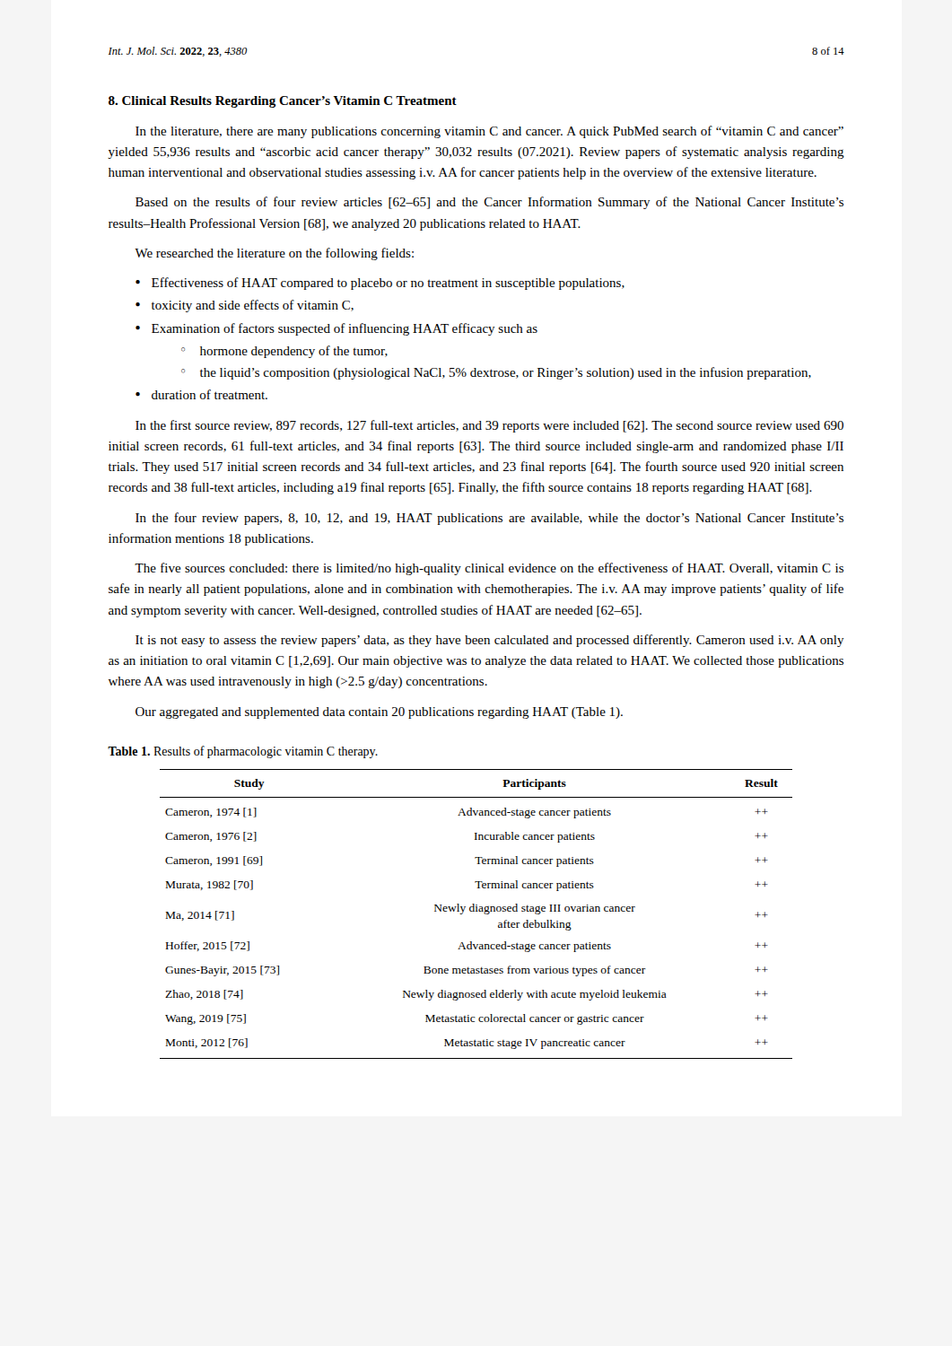Int. J. Mol. Sci. 2022, 23, 4380 8 of 14
8. Clinical Results Regarding Cancer’s Vitamin C Treatment
In the literature, there are many publications concerning vitamin C and cancer. A quick PubMed search of “vitamin C and cancer” yielded 55,936 results and “ascorbic acid cancer therapy” 30,032 results (07.2021). Review papers of systematic analysis regarding human interventional and observational studies assessing i.v. AA for cancer patients help in the overview of the extensive literature.
Based on the results of four review articles [62–65] and the Cancer Information Summary of the National Cancer Institute’s results–Health Professional Version [68], we analyzed 20 publications related to HAAT.
We researched the literature on the following fields:
Effectiveness of HAAT compared to placebo or no treatment in susceptible populations,
toxicity and side effects of vitamin C,
Examination of factors suspected of influencing HAAT efficacy such as
hormone dependency of the tumor,
the liquid’s composition (physiological NaCl, 5% dextrose, or Ringer’s solution) used in the infusion preparation,
duration of treatment.
In the first source review, 897 records, 127 full-text articles, and 39 reports were included [62]. The second source review used 690 initial screen records, 61 full-text articles, and 34 final reports [63]. The third source included single-arm and randomized phase I/II trials. They used 517 initial screen records and 34 full-text articles, and 23 final reports [64]. The fourth source used 920 initial screen records and 38 full-text articles, including a19 final reports [65]. Finally, the fifth source contains 18 reports regarding HAAT [68].
In the four review papers, 8, 10, 12, and 19, HAAT publications are available, while the doctor’s National Cancer Institute’s information mentions 18 publications.
The five sources concluded: there is limited/no high-quality clinical evidence on the effectiveness of HAAT. Overall, vitamin C is safe in nearly all patient populations, alone and in combination with chemotherapies. The i.v. AA may improve patients’ quality of life and symptom severity with cancer. Well-designed, controlled studies of HAAT are needed [62–65].
It is not easy to assess the review papers’ data, as they have been calculated and processed differently. Cameron used i.v. AA only as an initiation to oral vitamin C [1,2,69]. Our main objective was to analyze the data related to HAAT. We collected those publications where AA was used intravenously in high (>2.5 g/day) concentrations.
Our aggregated and supplemented data contain 20 publications regarding HAAT (Table 1).
Table 1. Results of pharmacologic vitamin C therapy.
| Study | Participants | Result |
| --- | --- | --- |
| Cameron, 1974 [ 1 ] | Advanced-stage cancer patients | ++ |
| Cameron, 1976 [ 2 ] | Incurable cancer patients | ++ |
| Cameron, 1991 [ 69 ] | Terminal cancer patients | ++ |
| Murata, 1982 [ 70 ] | Terminal cancer patients | ++ |
| Ma, 2014 [ 71 ] | Newly diagnosed stage III ovarian cancer after debulking | ++ |
| Hoffer, 2015 [ 72 ] | Advanced-stage cancer patients | ++ |
| Gunes-Bayir, 2015 [ 73 ] | Bone metastases from various types of cancer | ++ |
| Zhao, 2018 [ 74 ] | Newly diagnosed elderly with acute myeloid leukemia | ++ |
| Wang, 2019 [ 75 ] | Metastatic colorectal cancer or gastric cancer | ++ |
| Monti, 2012 [ 76 ] | Metastatic stage IV pancreatic cancer | ++ |